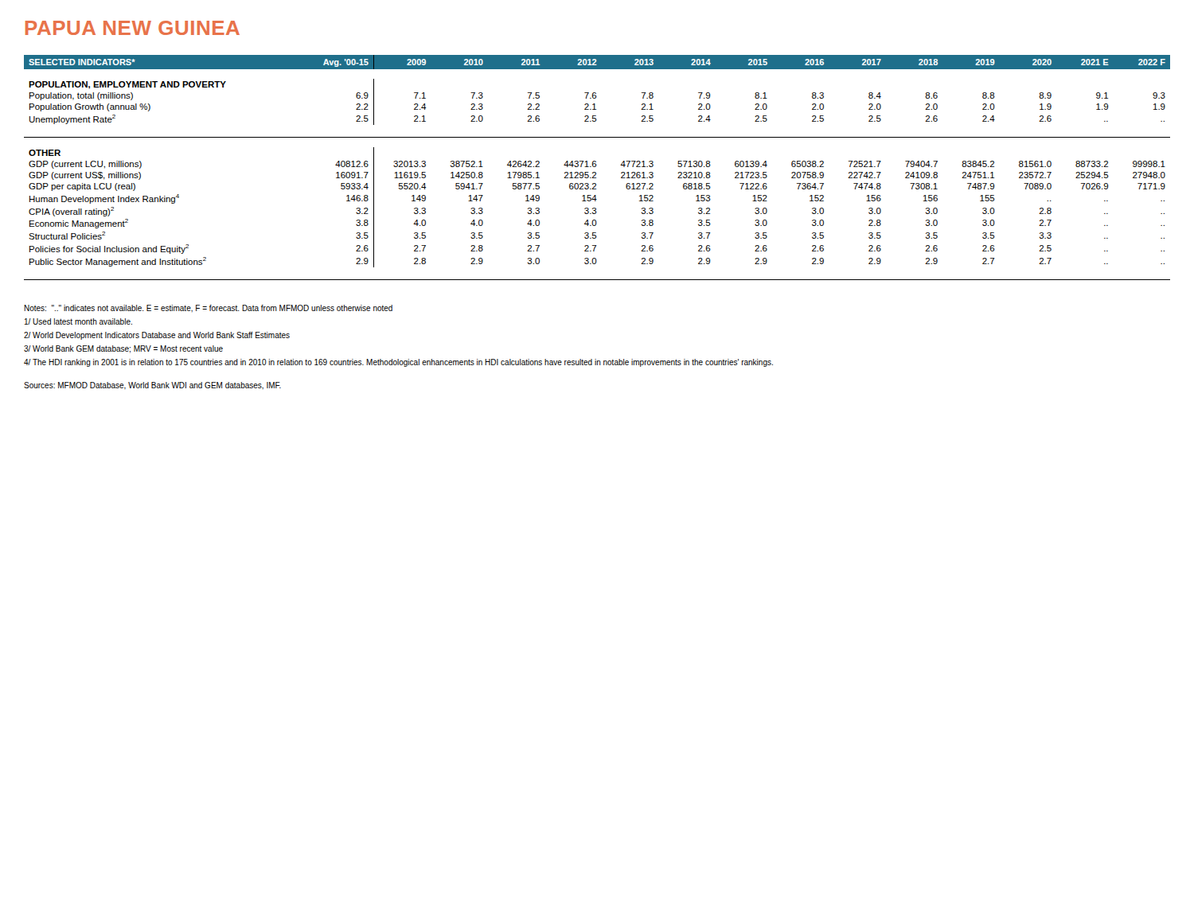PAPUA NEW GUINEA
| SELECTED INDICATORS* | Avg. '00-15 | 2009 | 2010 | 2011 | 2012 | 2013 | 2014 | 2015 | 2016 | 2017 | 2018 | 2019 | 2020 | 2021 E | 2022 F |
| --- | --- | --- | --- | --- | --- | --- | --- | --- | --- | --- | --- | --- | --- | --- | --- |
| POPULATION, EMPLOYMENT AND POVERTY | | | | | | | | | | | | | | | |
| Population, total (millions) | 6.9 | 7.1 | 7.3 | 7.5 | 7.6 | 7.8 | 7.9 | 8.1 | 8.3 | 8.4 | 8.6 | 8.8 | 8.9 | 9.1 | 9.3 |
| Population Growth (annual %) | 2.2 | 2.4 | 2.3 | 2.2 | 2.1 | 2.1 | 2.0 | 2.0 | 2.0 | 2.0 | 2.0 | 2.0 | 1.9 | 1.9 | 1.9 |
| Unemployment Rate 2 | 2.5 | 2.1 | 2.0 | 2.6 | 2.5 | 2.5 | 2.4 | 2.5 | 2.5 | 2.5 | 2.6 | 2.4 | 2.6 | .. | .. |
| OTHER | | | | | | | | | | | | | | | |
| GDP (current LCU, millions) | 40812.6 | 32013.3 | 38752.1 | 42642.2 | 44371.6 | 47721.3 | 57130.8 | 60139.4 | 65038.2 | 72521.7 | 79404.7 | 83845.2 | 81561.0 | 88733.2 | 99998.1 |
| GDP (current US$, millions) | 16091.7 | 11619.5 | 14250.8 | 17985.1 | 21295.2 | 21261.3 | 23210.8 | 21723.5 | 20758.9 | 22742.7 | 24109.8 | 24751.1 | 23572.7 | 25294.5 | 27948.0 |
| GDP per capita LCU (real) | 5933.4 | 5520.4 | 5941.7 | 5877.5 | 6023.2 | 6127.2 | 6818.5 | 7122.6 | 7364.7 | 7474.8 | 7308.1 | 7487.9 | 7089.0 | 7026.9 | 7171.9 |
| Human Development Index Ranking 4 | 146.8 | 149 | 147 | 149 | 154 | 152 | 153 | 152 | 152 | 156 | 156 | 155 | .. | .. | .. |
| CPIA (overall rating) 2 | 3.2 | 3.3 | 3.3 | 3.3 | 3.3 | 3.3 | 3.2 | 3.0 | 3.0 | 3.0 | 3.0 | 3.0 | 2.8 | .. | .. |
| Economic Management 2 | 3.8 | 4.0 | 4.0 | 4.0 | 4.0 | 3.8 | 3.5 | 3.0 | 3.0 | 2.8 | 3.0 | 3.0 | 2.7 | .. | .. |
| Structural Policies 2 | 3.5 | 3.5 | 3.5 | 3.5 | 3.5 | 3.7 | 3.7 | 3.5 | 3.5 | 3.5 | 3.5 | 3.5 | 3.3 | .. | .. |
| Policies for Social Inclusion and Equity 2 | 2.6 | 2.7 | 2.8 | 2.7 | 2.7 | 2.6 | 2.6 | 2.6 | 2.6 | 2.6 | 2.6 | 2.6 | 2.5 | .. | .. |
| Public Sector Management and Institutions 2 | 2.9 | 2.8 | 2.9 | 3.0 | 3.0 | 2.9 | 2.9 | 2.9 | 2.9 | 2.9 | 2.9 | 2.7 | 2.7 | .. | .. |
Notes: ".." indicates not available. E = estimate, F = forecast. Data from MFMOD unless otherwise noted
1/ Used latest month available.
2/ World Development Indicators Database and World Bank Staff Estimates
3/ World Bank GEM database; MRV = Most recent value
4/ The HDI ranking in 2001 is in relation to 175 countries and in 2010 in relation to 169 countries. Methodological enhancements in HDI calculations have resulted in notable improvements in the countries' rankings.
Sources: MFMOD Database, World Bank WDI and GEM databases, IMF.